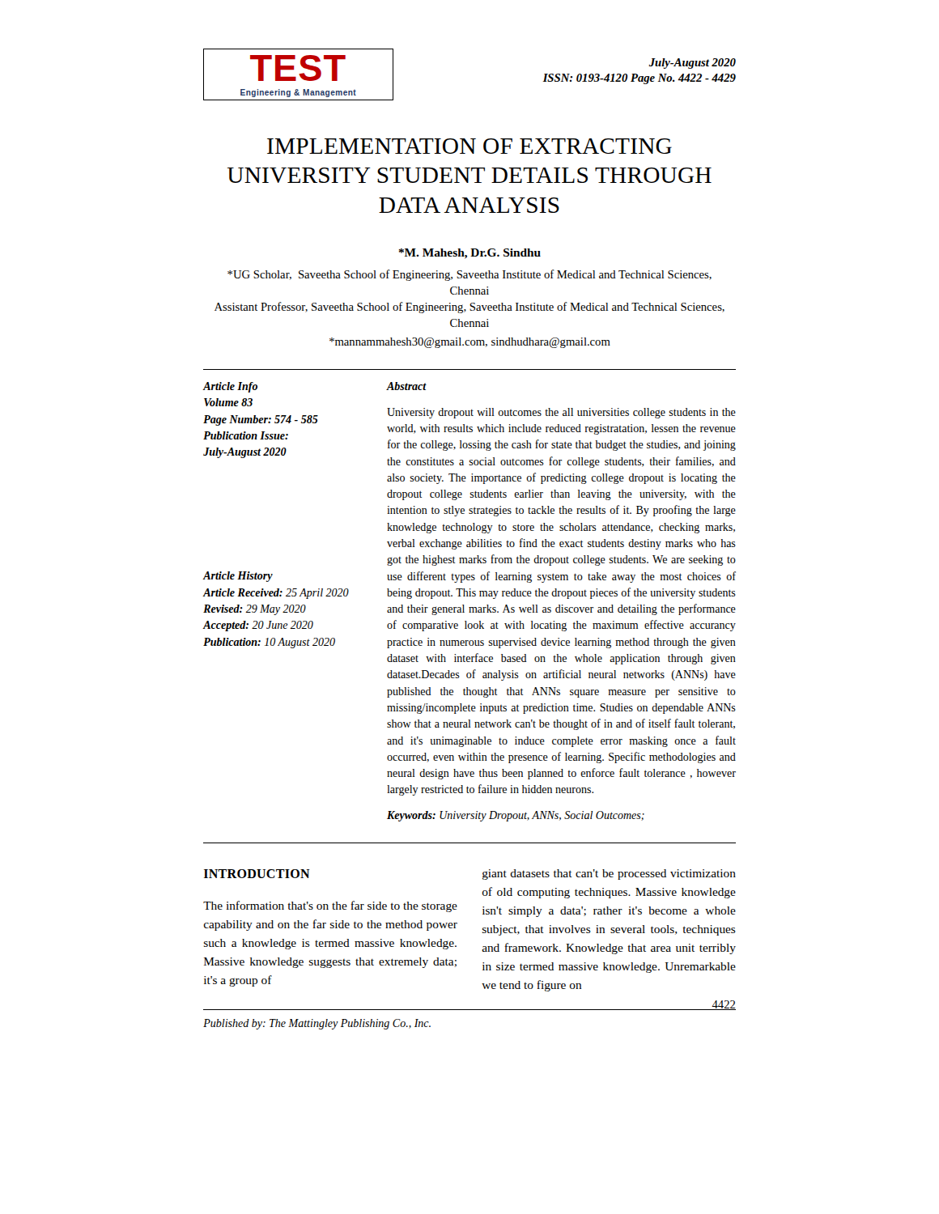TEST
Engineering & Management
July-August 2020
ISSN: 0193-4120 Page No. 4422 - 4429
IMPLEMENTATION OF EXTRACTING UNIVERSITY STUDENT DETAILS THROUGH DATA ANALYSIS
*M. Mahesh, Dr.G. Sindhu
*UG Scholar, Saveetha School of Engineering, Saveetha Institute of Medical and Technical Sciences, Chennai
Assistant Professor, Saveetha School of Engineering, Saveetha Institute of Medical and Technical Sciences, Chennai
*mannammahesh30@gmail.com, sindhudhara@gmail.com
Article Info
Volume 83
Page Number: 574 - 585
Publication Issue:
July-August 2020
Article History
Article Received: 25 April 2020
Revised: 29 May 2020
Accepted: 20 June 2020
Publication: 10 August 2020
Abstract
University dropout will outcomes the all universities college students in the world, with results which include reduced registratation, lessen the revenue for the college, lossing the cash for state that budget the studies, and joining the constitutes a social outcomes for college students, their families, and also society. The importance of predicting college dropout is locating the dropout college students earlier than leaving the university, with the intention to stlye strategies to tackle the results of it. By proofing the large knowledge technology to store the scholars attendance, checking marks, verbal exchange abilities to find the exact students destiny marks who has got the highest marks from the dropout college students. We are seeking to use different types of learning system to take away the most choices of being dropout. This may reduce the dropout pieces of the university students and their general marks. As well as discover and detailing the performance of comparative look at with locating the maximum effective accurancy practice in numerous supervised device learning method through the given dataset with interface based on the whole application through given dataset.Decades of analysis on artificial neural networks (ANNs) have published the thought that ANNs square measure per sensitive to missing/incomplete inputs at prediction time. Studies on dependable ANNs show that a neural network can't be thought of in and of itself fault tolerant, and it's unimaginable to induce complete error masking once a fault occurred, even within the presence of learning. Specific methodologies and neural design have thus been planned to enforce fault tolerance , however largely restricted to failure in hidden neurons.
Keywords: University Dropout, ANNs, Social Outcomes;
INTRODUCTION
The information that's on the far side to the storage capability and on the far side to the method power such a knowledge is termed massive knowledge. Massive knowledge suggests that extremely data; it's a group of
giant datasets that can't be processed victimization of old computing techniques. Massive knowledge isn't simply a data'; rather it's become a whole subject, that involves in several tools, techniques and framework. Knowledge that area unit terribly in size termed massive knowledge. Unremarkable we tend to figure on
4422
Published by: The Mattingley Publishing Co., Inc.